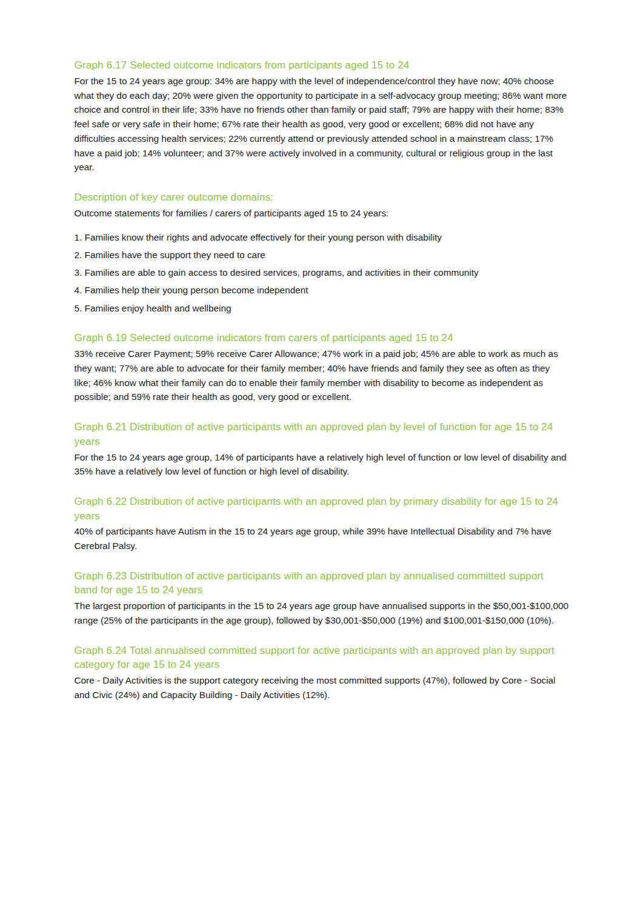Graph 6.17 Selected outcome indicators from participants aged 15 to 24
For the 15 to 24 years age group: 34% are happy with the level of independence/control they have now; 40% choose what they do each day; 20% were given the opportunity to participate in a self-advocacy group meeting; 86% want more choice and control in their life; 33% have no friends other than family or paid staff; 79% are happy with their home; 83% feel safe or very safe in their home; 67% rate their health as good, very good or excellent; 68% did not have any difficulties accessing health services; 22% currently attend or previously attended school in a mainstream class; 17% have a paid job; 14% volunteer; and 37% were actively involved in a community, cultural or religious group in the last year.
Description of key carer outcome domains:
Outcome statements for families / carers of participants aged 15 to 24 years:
1. Families know their rights and advocate effectively for their young person with disability
2. Families have the support they need to care
3. Families are able to gain access to desired services, programs, and activities in their community
4. Families help their young person become independent
5. Families enjoy health and wellbeing
Graph 6.19 Selected outcome indicators from carers of participants aged 15 to 24
33% receive Carer Payment; 59% receive Carer Allowance; 47% work in a paid job; 45% are able to work as much as they want; 77% are able to advocate for their family member; 40% have friends and family they see as often as they like; 46% know what their family can do to enable their family member with disability to become as independent as possible; and 59% rate their health as good, very good or excellent.
Graph 6.21 Distribution of active participants with an approved plan by level of function for age 15 to 24 years
For the 15 to 24 years age group, 14% of participants have a relatively high level of function or low level of disability and 35% have a relatively low level of function or high level of disability.
Graph 6.22 Distribution of active participants with an approved plan by primary disability for age 15 to 24 years
40% of participants have Autism in the 15 to 24 years age group, while 39% have Intellectual Disability and 7% have Cerebral Palsy.
Graph 6.23 Distribution of active participants with an approved plan by annualised committed support band for age 15 to 24 years
The largest proportion of participants in the 15 to 24 years age group have annualised supports in the $50,001-$100,000 range (25% of the participants in the age group), followed by $30,001-$50,000 (19%) and $100,001-$150,000 (10%).
Graph 6.24 Total annualised committed support for active participants with an approved plan by support category for age 15 to 24 years
Core - Daily Activities is the support category receiving the most committed supports (47%), followed by Core - Social and Civic (24%) and Capacity Building - Daily Activities (12%).